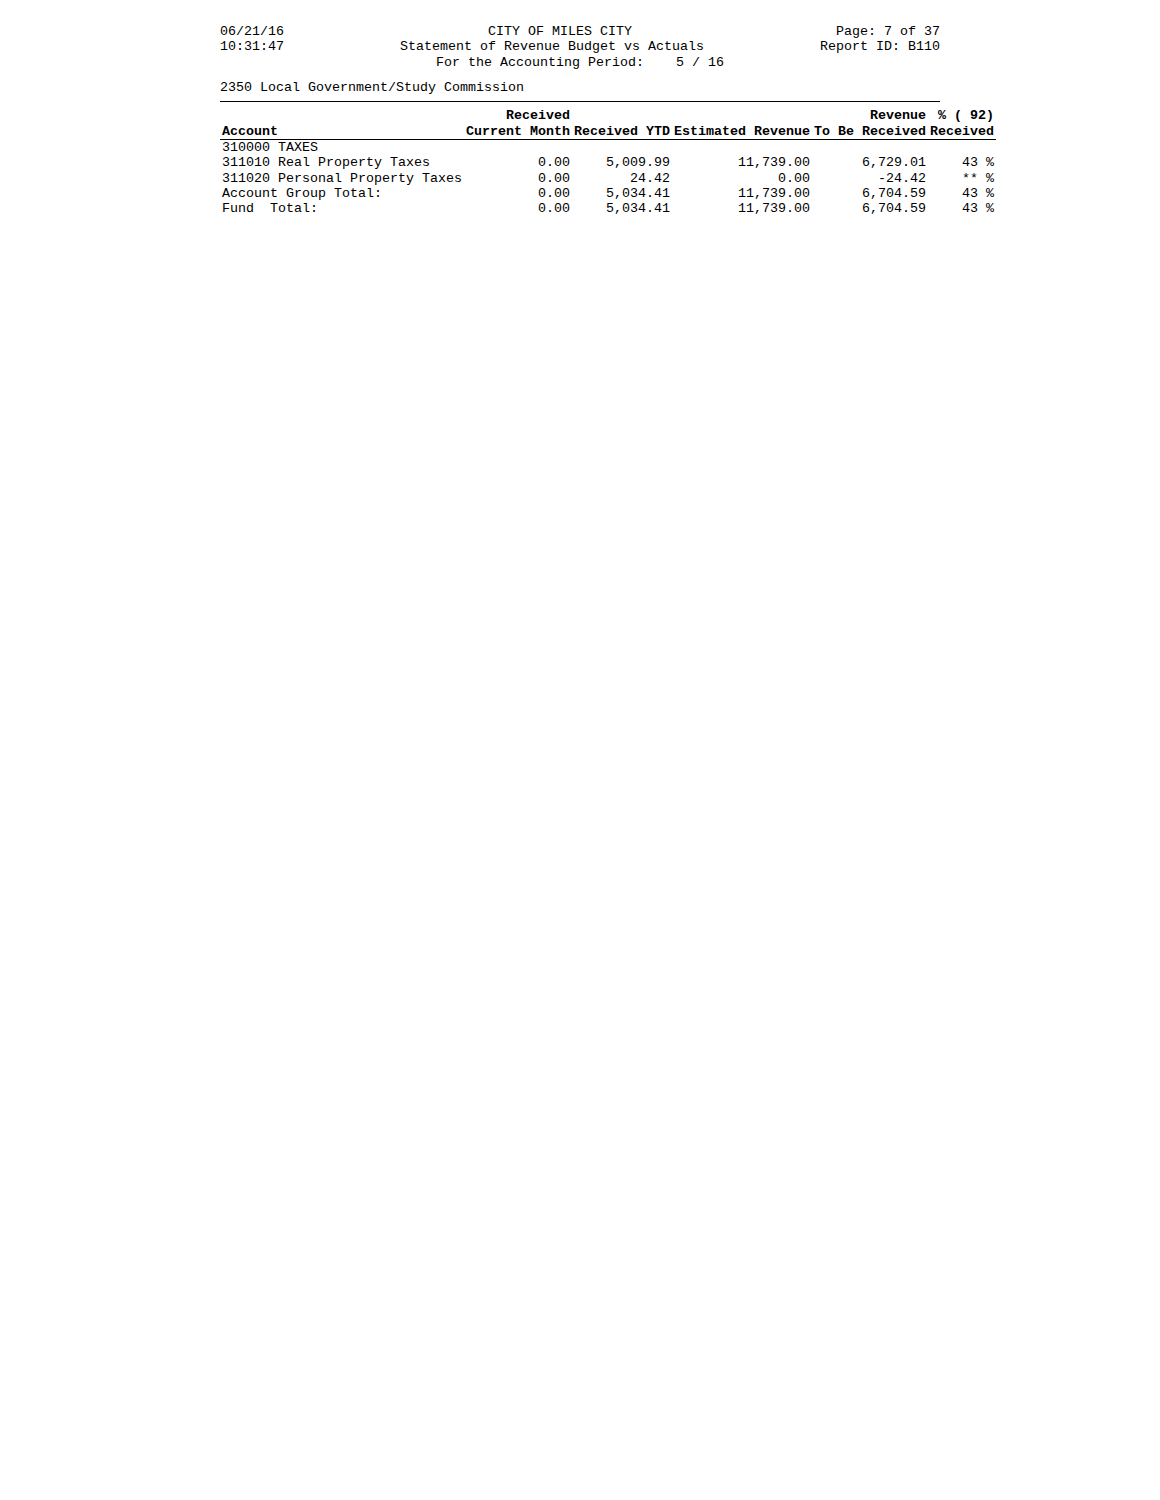06/21/16
CITY OF MILES CITY
Page: 7 of 37
10:31:47
Statement of Revenue Budget vs Actuals
Report ID: B110
For the Accounting Period: 5 / 16
2350 Local Government/Study Commission
| | Received | | | Revenue | % ( 92) |
| --- | --- | --- | --- | --- | --- |
| Account | Current Month | Received YTD | Estimated Revenue | To Be Received | Received |
| 310000 TAXES | | | | | |
| 311010 Real Property Taxes | 0.00 | 5,009.99 | 11,739.00 | 6,729.01 | 43 % |
| 311020 Personal Property Taxes | 0.00 | 24.42 | 0.00 | -24.42 | ** % |
| Account Group Total: | 0.00 | 5,034.41 | 11,739.00 | 6,704.59 | 43 % |
| Fund Total: | 0.00 | 5,034.41 | 11,739.00 | 6,704.59 | 43 % |